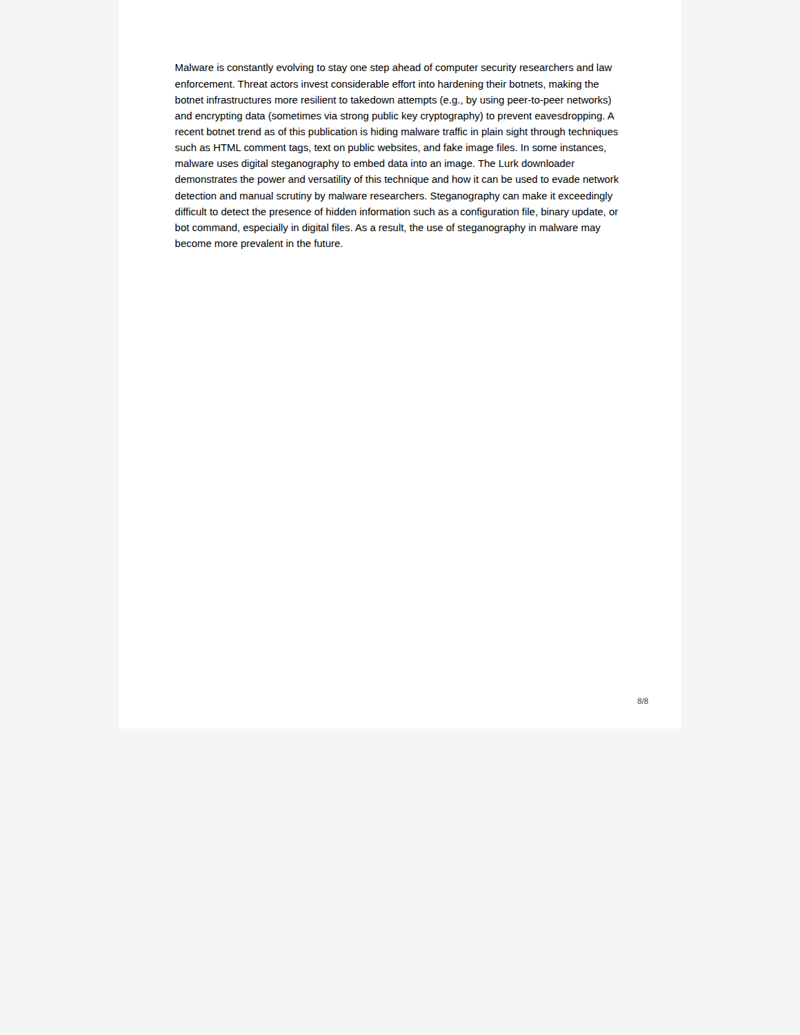Malware is constantly evolving to stay one step ahead of computer security researchers and law enforcement. Threat actors invest considerable effort into hardening their botnets, making the botnet infrastructures more resilient to takedown attempts (e.g., by using peer-to-peer networks) and encrypting data (sometimes via strong public key cryptography) to prevent eavesdropping. A recent botnet trend as of this publication is hiding malware traffic in plain sight through techniques such as HTML comment tags, text on public websites, and fake image files. In some instances, malware uses digital steganography to embed data into an image. The Lurk downloader demonstrates the power and versatility of this technique and how it can be used to evade network detection and manual scrutiny by malware researchers. Steganography can make it exceedingly difficult to detect the presence of hidden information such as a configuration file, binary update, or bot command, especially in digital files. As a result, the use of steganography in malware may become more prevalent in the future.
8/8